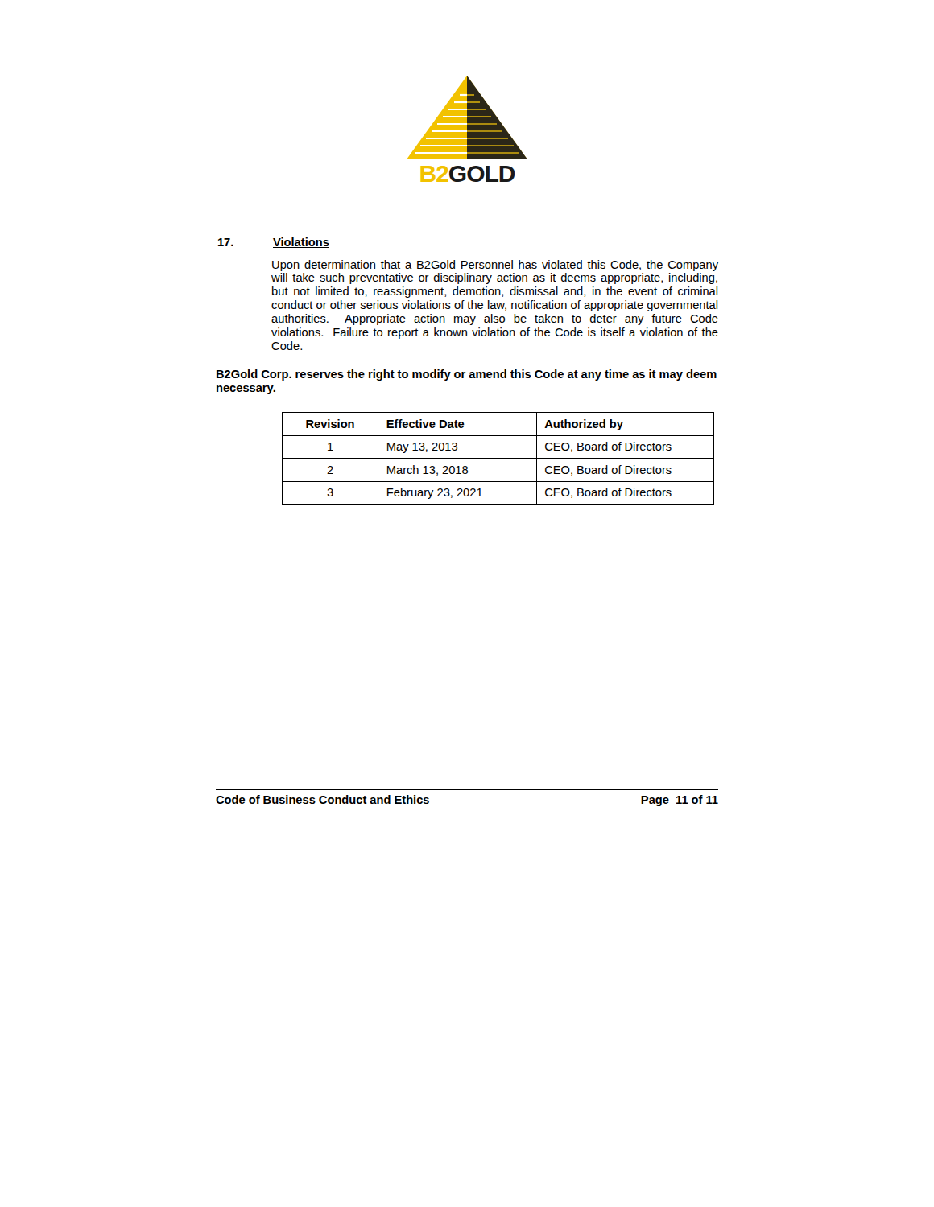B2GOLD
17. Violations
Upon determination that a B2Gold Personnel has violated this Code, the Company will take such preventative or disciplinary action as it deems appropriate, including, but not limited to, reassignment, demotion, dismissal and, in the event of criminal conduct or other serious violations of the law, notification of appropriate governmental authorities. Appropriate action may also be taken to deter any future Code violations. Failure to report a known violation of the Code is itself a violation of the Code.
B2Gold Corp. reserves the right to modify or amend this Code at any time as it may deem necessary.
| Revision | Effective Date | Authorized by |
| --- | --- | --- |
| 1 | May 13, 2013 | CEO, Board of Directors |
| 2 | March 13, 2018 | CEO, Board of Directors |
| 3 | February 23, 2021 | CEO, Board of Directors |
Code of Business Conduct and Ethics Page 11 of 11